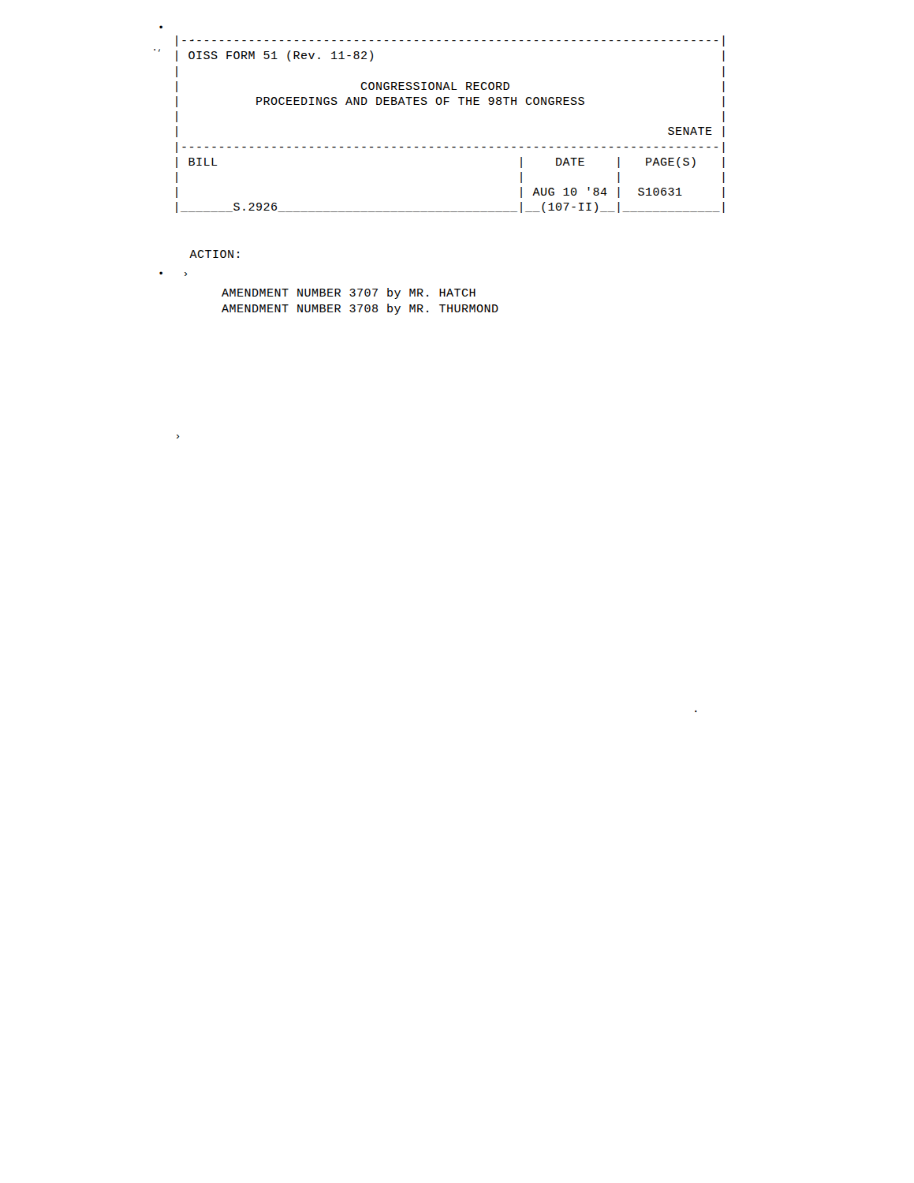• . ·‘ • › › .
|------------------------------------------------------------------------|
| OISS FORM 51 (Rev. 11-82)                                              |
|                                                                        |
|                        CONGRESSIONAL RECORD                            |
|          PROCEEDINGS AND DEBATES OF THE 98TH CONGRESS                  |
|                                                                        |
|                                                                 SENATE |
|------------------------------------------------------------------------|
| BILL                                        |    DATE    |   PAGE(S)   |
|                                             |            |             |
|                                             | AUG 10 '84 |  S10631     |
|_______S.2926________________________________|__(107-II)__|_____________|
ACTION:
AMENDMENT NUMBER 3707 by MR. HATCH
AMENDMENT NUMBER 3708 by MR. THURMOND